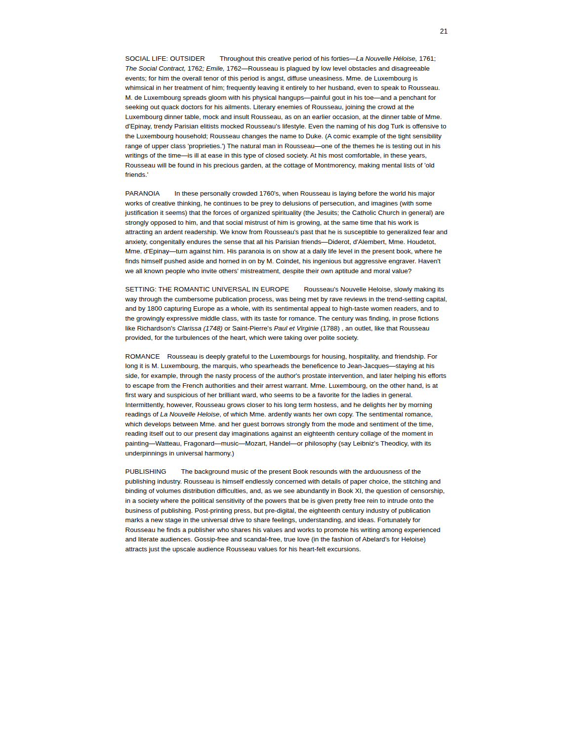21
SOCIAL LIFE: OUTSIDER Throughout this creative period of his forties—La Nouvelle Héloise, 1761; The Social Contract, 1762; Emile, 1762—Rousseau is plagued by low level obstacles and disagreeable events; for him the overall tenor of this period is angst, diffuse uneasiness. Mme. de Luxembourg is whimsical in her treatment of him; frequently leaving it entirely to her husband, even to speak to Rousseau. M. de Luxembourg spreads gloom with his physical hangups—painful gout in his toe—and a penchant for seeking out quack doctors for his ailments. Literary enemies of Rousseau, joining the crowd at the Luxembourg dinner table, mock and insult Rousseau, as on an earlier occasion, at the dinner table of Mme. d'Epinay, trendy Parisian elitists mocked Rousseau's lifestyle. Even the naming of his dog Turk is offensive to the Luxembourg household; Rousseau changes the name to Duke. (A comic example of the tight sensibility range of upper class 'proprieties.') The natural man in Rousseau—one of the themes he is testing out in his writings of the time—is ill at ease in this type of closed society. At his most comfortable, in these years, Rousseau will be found in his precious garden, at the cottage of Montmorency, making mental lists of 'old friends.'
PARANOIA In these personally crowded 1760's, when Rousseau is laying before the world his major works of creative thinking, he continues to be prey to delusions of persecution, and imagines (with some justification it seems) that the forces of organized spirituality (the Jesuits; the Catholic Church in general) are strongly opposed to him, and that social mistrust of him is growing, at the same time that his work is attracting an ardent readership. We know from Rousseau's past that he is susceptible to generalized fear and anxiety, congenitally endures the sense that all his Parisian friends—Diderot, d'Alembert, Mme. Houdetot, Mme. d'Epinay—turn against him. His paranoia is on show at a daily life level in the present book, where he finds himself pushed aside and horned in on by M. Coindet, his ingenious but aggressive engraver. Haven't we all known people who invite others' mistreatment, despite their own aptitude and moral value?
SETTING: THE ROMANTIC UNIVERSAL IN EUROPE Rousseau's Nouvelle Heloise, slowly making its way through the cumbersome publication process, was being met by rave reviews in the trend-setting capital, and by 1800 capturing Europe as a whole, with its sentimental appeal to high-taste women readers, and to the growingly expressive middle class, with its taste for romance. The century was finding, in prose fictions like Richardson's Clarissa (1748) or Saint-Pierre's Paul et Virginie (1788) , an outlet, like that Rousseau provided, for the turbulences of the heart, which were taking over polite society.
ROMANCE Rousseau is deeply grateful to the Luxembourgs for housing, hospitality, and friendship. For long it is M. Luxembourg, the marquis, who spearheads the beneficence to Jean-Jacques—staying at his side, for example, through the nasty process of the author's prostate intervention, and later helping his efforts to escape from the French authorities and their arrest warrant. Mme. Luxembourg, on the other hand, is at first wary and suspicious of her brilliant ward, who seems to be a favorite for the ladies in general. Intermittently, however, Rousseau grows closer to his long term hostess, and he delights her by morning readings of La Nouvelle Heloise, of which Mme. ardently wants her own copy. The sentimental romance, which develops between Mme. and her guest borrows strongly from the mode and sentiment of the time, reading itself out to our present day imaginations against an eighteenth century collage of the moment in painting—Watteau, Fragonard—music—Mozart, Handel—or philosophy (say Leibniz's Theodicy, with its underpinnings in universal harmony.)
PUBLISHING The background music of the present Book resounds with the arduousness of the publishing industry. Rousseau is himself endlessly concerned with details of paper choice, the stitching and binding of volumes distribution difficulties, and, as we see abundantly in Book XI, the question of censorship, in a society where the political sensitivity of the powers that be is given pretty free rein to intrude onto the business of publishing. Post-printing press, but pre-digital, the eighteenth century industry of publication marks a new stage in the universal drive to share feelings, understanding, and ideas. Fortunately for Rousseau he finds a publisher who shares his values and works to promote his writing among experienced and literate audiences. Gossip-free and scandal-free, true love (in the fashion of Abelard's for Heloise) attracts just the upscale audience Rousseau values for his heart-felt excursions.